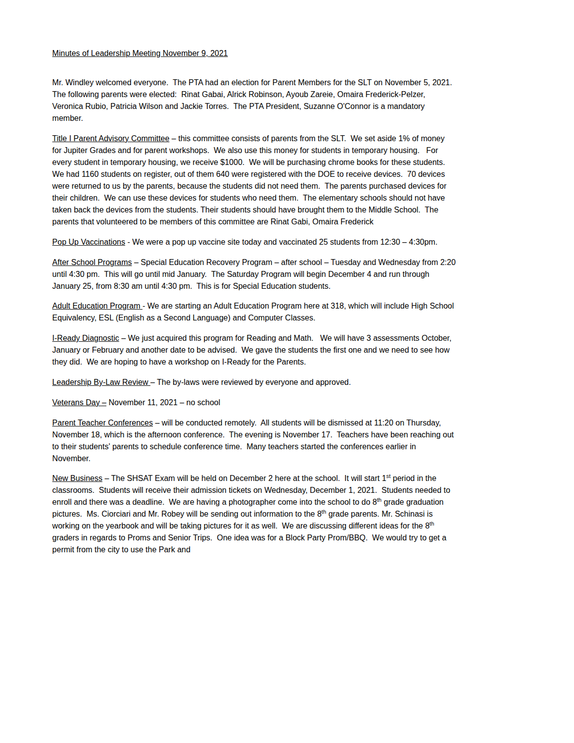Minutes of Leadership Meeting November 9, 2021
Mr. Windley welcomed everyone. The PTA had an election for Parent Members for the SLT on November 5, 2021. The following parents were elected: Rinat Gabai, Alrick Robinson, Ayoub Zareie, Omaira Frederick-Pelzer, Veronica Rubio, Patricia Wilson and Jackie Torres. The PTA President, Suzanne O'Connor is a mandatory member.
Title I Parent Advisory Committee – this committee consists of parents from the SLT. We set aside 1% of money for Jupiter Grades and for parent workshops. We also use this money for students in temporary housing. For every student in temporary housing, we receive $1000. We will be purchasing chrome books for these students. We had 1160 students on register, out of them 640 were registered with the DOE to receive devices. 70 devices were returned to us by the parents, because the students did not need them. The parents purchased devices for their children. We can use these devices for students who need them. The elementary schools should not have taken back the devices from the students. Their students should have brought them to the Middle School. The parents that volunteered to be members of this committee are Rinat Gabi, Omaira Frederick
Pop Up Vaccinations - We were a pop up vaccine site today and vaccinated 25 students from 12:30 – 4:30pm.
After School Programs – Special Education Recovery Program – after school – Tuesday and Wednesday from 2:20 until 4:30 pm. This will go until mid January. The Saturday Program will begin December 4 and run through January 25, from 8:30 am until 4:30 pm. This is for Special Education students.
Adult Education Program - We are starting an Adult Education Program here at 318, which will include High School Equivalency, ESL (English as a Second Language) and Computer Classes.
I-Ready Diagnostic – We just acquired this program for Reading and Math. We will have 3 assessments October, January or February and another date to be advised. We gave the students the first one and we need to see how they did. We are hoping to have a workshop on I-Ready for the Parents.
Leadership By-Law Review – The by-laws were reviewed by everyone and approved.
Veterans Day – November 11, 2021 – no school
Parent Teacher Conferences – will be conducted remotely. All students will be dismissed at 11:20 on Thursday, November 18, which is the afternoon conference. The evening is November 17. Teachers have been reaching out to their students' parents to schedule conference time. Many teachers started the conferences earlier in November.
New Business – The SHSAT Exam will be held on December 2 here at the school. It will start 1st period in the classrooms. Students will receive their admission tickets on Wednesday, December 1, 2021. Students needed to enroll and there was a deadline. We are having a photographer come into the school to do 8th grade graduation pictures. Ms. Ciorciari and Mr. Robey will be sending out information to the 8th grade parents. Mr. Schinasi is working on the yearbook and will be taking pictures for it as well. We are discussing different ideas for the 8th graders in regards to Proms and Senior Trips. One idea was for a Block Party Prom/BBQ. We would try to get a permit from the city to use the Park and